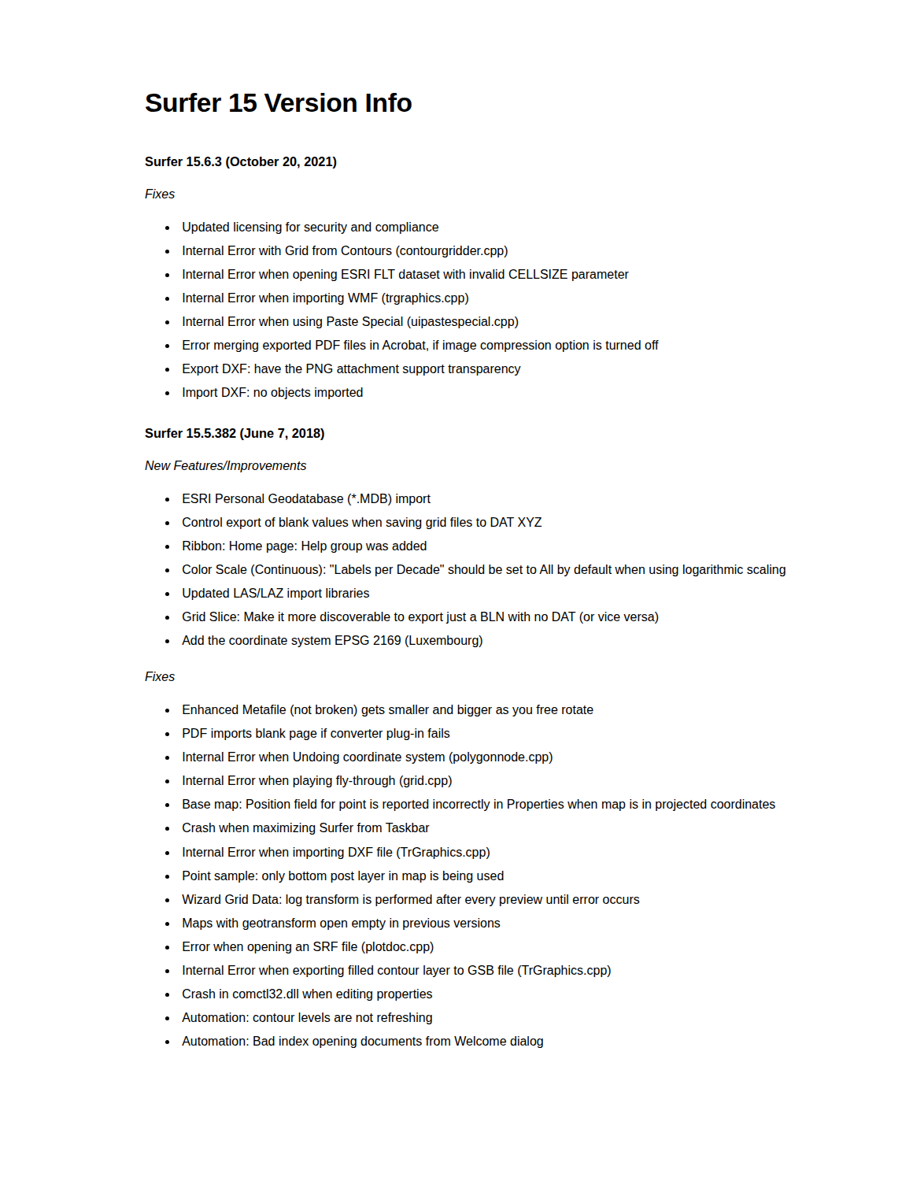Surfer 15 Version Info
Surfer 15.6.3 (October 20, 2021)
Fixes
Updated licensing for security and compliance
Internal Error with Grid from Contours (contourgridder.cpp)
Internal Error when opening ESRI FLT dataset with invalid CELLSIZE parameter
Internal Error when importing WMF (trgraphics.cpp)
Internal Error when using Paste Special (uipastespecial.cpp)
Error merging exported PDF files in Acrobat, if image compression option is turned off
Export DXF: have the PNG attachment support transparency
Import DXF: no objects imported
Surfer 15.5.382 (June 7, 2018)
New Features/Improvements
ESRI Personal Geodatabase (*.MDB) import
Control export of blank values when saving grid files to DAT XYZ
Ribbon: Home page: Help group was added
Color Scale (Continuous): "Labels per Decade" should be set to All by default when using logarithmic scaling
Updated LAS/LAZ import libraries
Grid Slice: Make it more discoverable to export just a BLN with no DAT (or vice versa)
Add the coordinate system EPSG 2169 (Luxembourg)
Fixes
Enhanced Metafile (not broken) gets smaller and bigger as you free rotate
PDF imports blank page if converter plug-in fails
Internal Error when Undoing coordinate system (polygonnode.cpp)
Internal Error when playing fly-through (grid.cpp)
Base map: Position field for point is reported incorrectly in Properties when map is in projected coordinates
Crash when maximizing Surfer from Taskbar
Internal Error when importing DXF file (TrGraphics.cpp)
Point sample: only bottom post layer in map is being used
Wizard Grid Data: log transform is performed after every preview until error occurs
Maps with geotransform open empty in previous versions
Error when opening an SRF file (plotdoc.cpp)
Internal Error when exporting filled contour layer to GSB file (TrGraphics.cpp)
Crash in comctl32.dll when editing properties
Automation: contour levels are not refreshing
Automation: Bad index opening documents from Welcome dialog